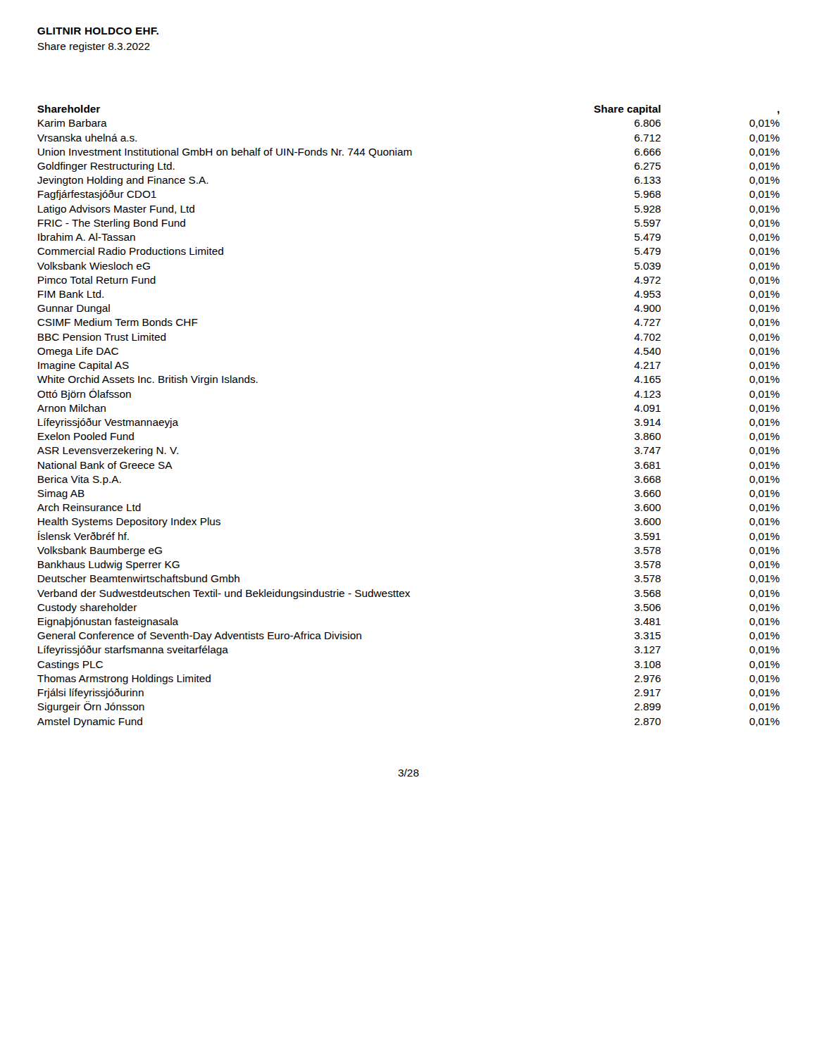GLITNIR HOLDCO EHF.
Share register 8.3.2022
| Shareholder | Share capital | , |
| --- | --- | --- |
| Karim Barbara | 6.806 | 0,01% |
| Vrsanska uhelná a.s. | 6.712 | 0,01% |
| Union Investment Institutional GmbH on behalf of UIN-Fonds Nr. 744 Quoniam | 6.666 | 0,01% |
| Goldfinger Restructuring Ltd. | 6.275 | 0,01% |
| Jevington Holding and Finance S.A. | 6.133 | 0,01% |
| Fagfjárfestasjóður CDO1 | 5.968 | 0,01% |
| Latigo Advisors Master Fund, Ltd | 5.928 | 0,01% |
| FRIC - The Sterling Bond Fund | 5.597 | 0,01% |
| Ibrahim A. Al-Tassan | 5.479 | 0,01% |
| Commercial Radio Productions Limited | 5.479 | 0,01% |
| Volksbank Wiesloch eG | 5.039 | 0,01% |
| Pimco Total Return Fund | 4.972 | 0,01% |
| FIM Bank Ltd. | 4.953 | 0,01% |
| Gunnar Dungal | 4.900 | 0,01% |
| CSIMF Medium Term Bonds CHF | 4.727 | 0,01% |
| BBC Pension Trust Limited | 4.702 | 0,01% |
| Omega Life DAC | 4.540 | 0,01% |
| Imagine Capital AS | 4.217 | 0,01% |
| White Orchid Assets Inc. British Virgin Islands. | 4.165 | 0,01% |
| Ottó Björn Ólafsson | 4.123 | 0,01% |
| Arnon Milchan | 4.091 | 0,01% |
| Lífeyrissjóður Vestmannaeyja | 3.914 | 0,01% |
| Exelon Pooled Fund | 3.860 | 0,01% |
| ASR Levensverzekering N. V. | 3.747 | 0,01% |
| National Bank of Greece SA | 3.681 | 0,01% |
| Berica Vita S.p.A. | 3.668 | 0,01% |
| Simag AB | 3.660 | 0,01% |
| Arch Reinsurance Ltd | 3.600 | 0,01% |
| Health Systems Depository Index Plus | 3.600 | 0,01% |
| Íslensk Verðbréf hf. | 3.591 | 0,01% |
| Volksbank Baumberge eG | 3.578 | 0,01% |
| Bankhaus Ludwig Sperrer KG | 3.578 | 0,01% |
| Deutscher Beamtenwirtschaftsbund Gmbh | 3.578 | 0,01% |
| Verband der Sudwestdeutschen Textil- und Bekleidungsindustrie - Sudwesttex | 3.568 | 0,01% |
| Custody shareholder | 3.506 | 0,01% |
| Eignaþjónustan fasteignasala | 3.481 | 0,01% |
| General Conference of Seventh-Day Adventists Euro-Africa Division | 3.315 | 0,01% |
| Lífeyrissjóður starfsmanna sveitarfélaga | 3.127 | 0,01% |
| Castings PLC | 3.108 | 0,01% |
| Thomas Armstrong Holdings Limited | 2.976 | 0,01% |
| Frjálsi lífeyrissjóðurinn | 2.917 | 0,01% |
| Sigurgeir Örn Jónsson | 2.899 | 0,01% |
| Amstel Dynamic Fund | 2.870 | 0,01% |
3/28